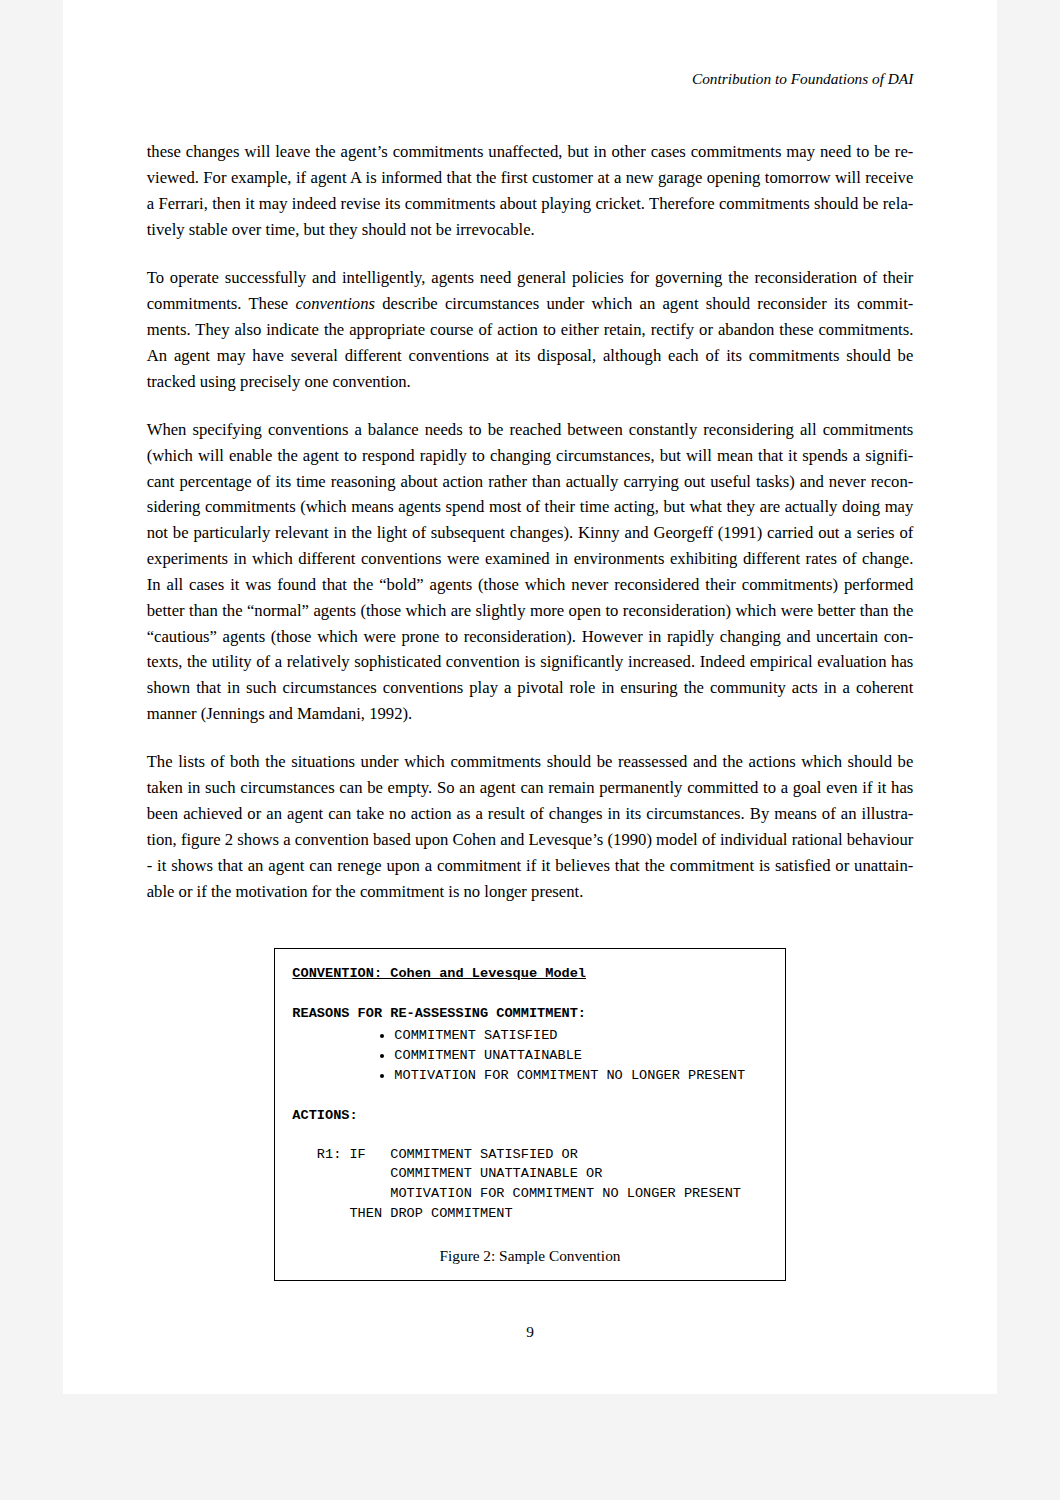Contribution to Foundations of DAI
these changes will leave the agent’s commitments unaffected, but in other cases commitments may need to be reviewed. For example, if agent A is informed that the first customer at a new garage opening tomorrow will receive a Ferrari, then it may indeed revise its commitments about playing cricket. Therefore commitments should be relatively stable over time, but they should not be irrevocable.
To operate successfully and intelligently, agents need general policies for governing the reconsideration of their commitments. These conventions describe circumstances under which an agent should reconsider its commitments. They also indicate the appropriate course of action to either retain, rectify or abandon these commitments. An agent may have several different conventions at its disposal, although each of its commitments should be tracked using precisely one convention.
When specifying conventions a balance needs to be reached between constantly reconsidering all commitments (which will enable the agent to respond rapidly to changing circumstances, but will mean that it spends a significant percentage of its time reasoning about action rather than actually carrying out useful tasks) and never reconsidering commitments (which means agents spend most of their time acting, but what they are actually doing may not be particularly relevant in the light of subsequent changes). Kinny and Georgeff (1991) carried out a series of experiments in which different conventions were examined in environments exhibiting different rates of change. In all cases it was found that the “bold” agents (those which never reconsidered their commitments) performed better than the “normal” agents (those which are slightly more open to reconsideration) which were better than the “cautious” agents (those which were prone to reconsideration). However in rapidly changing and uncertain contexts, the utility of a relatively sophisticated convention is significantly increased. Indeed empirical evaluation has shown that in such circumstances conventions play a pivotal role in ensuring the community acts in a coherent manner (Jennings and Mamdani, 1992).
The lists of both the situations under which commitments should be reassessed and the actions which should be taken in such circumstances can be empty. So an agent can remain permanently committed to a goal even if it has been achieved or an agent can take no action as a result of changes in its circumstances. By means of an illustration, figure 2 shows a convention based upon Cohen and Levesque’s (1990) model of individual rational behaviour - it shows that an agent can renege upon a commitment if it believes that the commitment is satisfied or unattainable or if the motivation for the commitment is no longer present.
CONVENTION: Cohen and Levesque Model
REASONS FOR RE-ASSESSING COMMITMENT:
COMMITMENT SATISFIED
COMMITMENT UNATTAINABLE
MOTIVATION FOR COMMITMENT NO LONGER PRESENT
ACTIONS:
   R1: IF   COMMITMENT SATISFIED OR
            COMMITMENT UNATTAINABLE OR
            MOTIVATION FOR COMMITMENT NO LONGER PRESENT
       THEN DROP COMMITMENT
Figure 2: Sample Convention
9